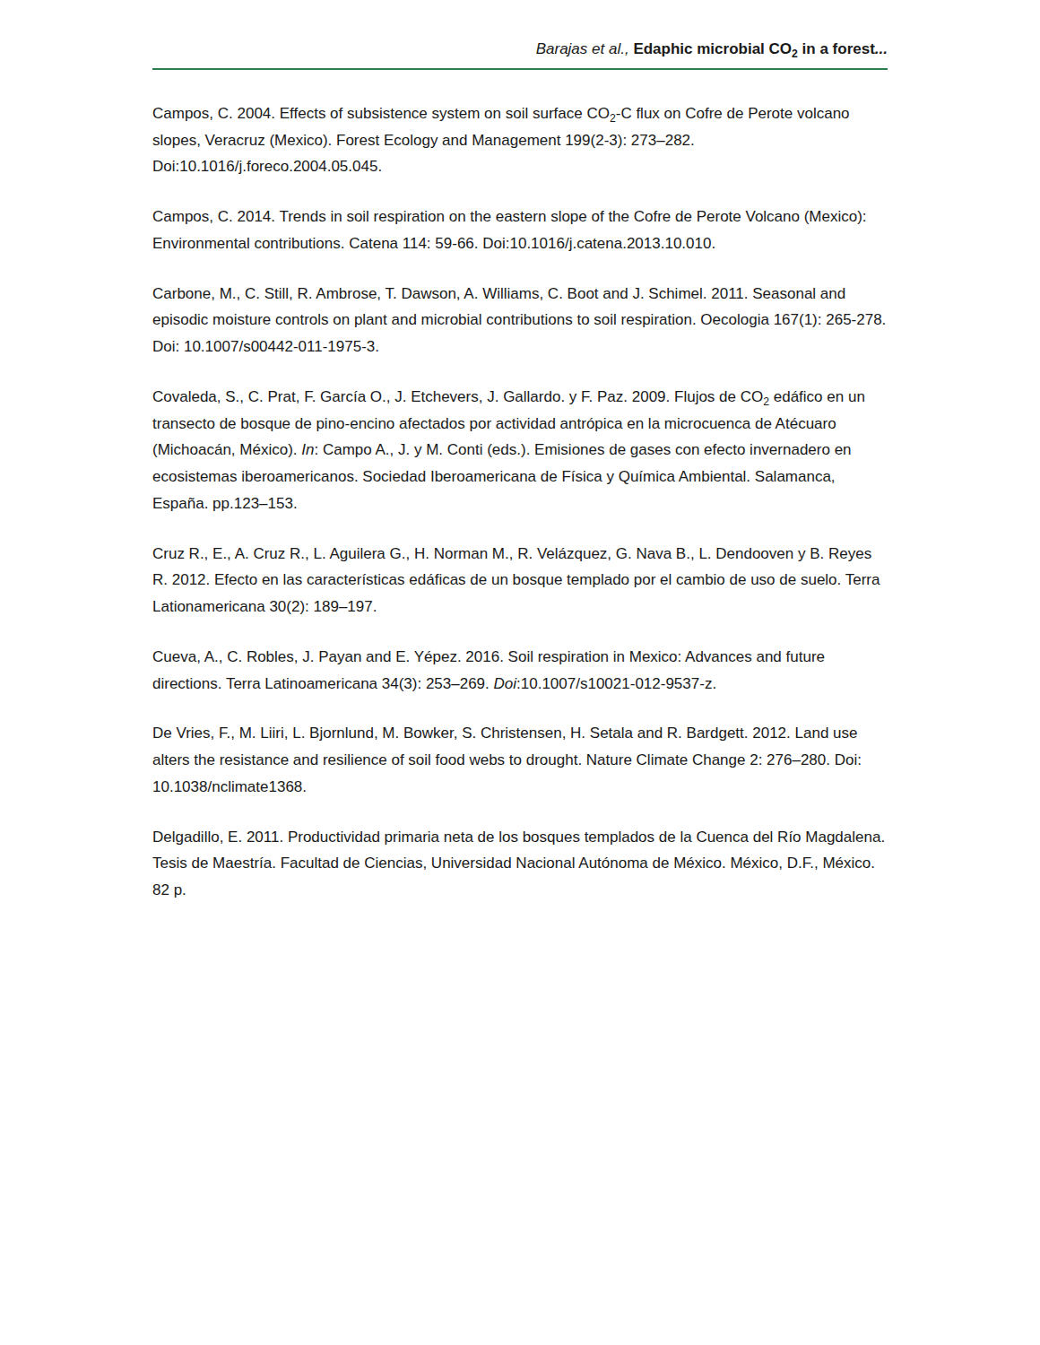Barajas et al., Edaphic microbial CO2 in a forest...
Campos, C. 2004. Effects of subsistence system on soil surface CO2-C flux on Cofre de Perote volcano slopes, Veracruz (Mexico). Forest Ecology and Management 199(2-3): 273–282. Doi:10.1016/j.foreco.2004.05.045.
Campos, C. 2014. Trends in soil respiration on the eastern slope of the Cofre de Perote Volcano (Mexico): Environmental contributions. Catena 114: 59-66. Doi:10.1016/j.catena.2013.10.010.
Carbone, M., C. Still, R. Ambrose, T. Dawson, A. Williams, C. Boot and J. Schimel. 2011. Seasonal and episodic moisture controls on plant and microbial contributions to soil respiration. Oecologia 167(1): 265-278. Doi: 10.1007/s00442-011-1975-3.
Covaleda, S., C. Prat, F. García O., J. Etchevers, J. Gallardo. y F. Paz. 2009. Flujos de CO2 edáfico en un transecto de bosque de pino-encino afectados por actividad antrópica en la microcuenca de Atécuaro (Michoacán, México). In: Campo A., J. y M. Conti (eds.). Emisiones de gases con efecto invernadero en ecosistemas iberoamericanos. Sociedad Iberoamericana de Física y Química Ambiental. Salamanca, España. pp.123–153.
Cruz R., E., A. Cruz R., L. Aguilera G., H. Norman M., R. Velázquez, G. Nava B., L. Dendooven y B. Reyes R. 2012. Efecto en las características edáficas de un bosque templado por el cambio de uso de suelo. Terra Lationamericana 30(2): 189–197.
Cueva, A., C. Robles, J. Payan and E. Yépez. 2016. Soil respiration in Mexico: Advances and future directions. Terra Latinoamericana 34(3): 253–269. Doi:10.1007/s10021-012-9537-z.
De Vries, F., M. Liiri, L. Bjornlund, M. Bowker, S. Christensen, H. Setala and R. Bardgett. 2012. Land use alters the resistance and resilience of soil food webs to drought. Nature Climate Change 2: 276–280. Doi: 10.1038/nclimate1368.
Delgadillo, E. 2011. Productividad primaria neta de los bosques templados de la Cuenca del Río Magdalena. Tesis de Maestría. Facultad de Ciencias, Universidad Nacional Autónoma de México. México, D.F., México. 82 p.